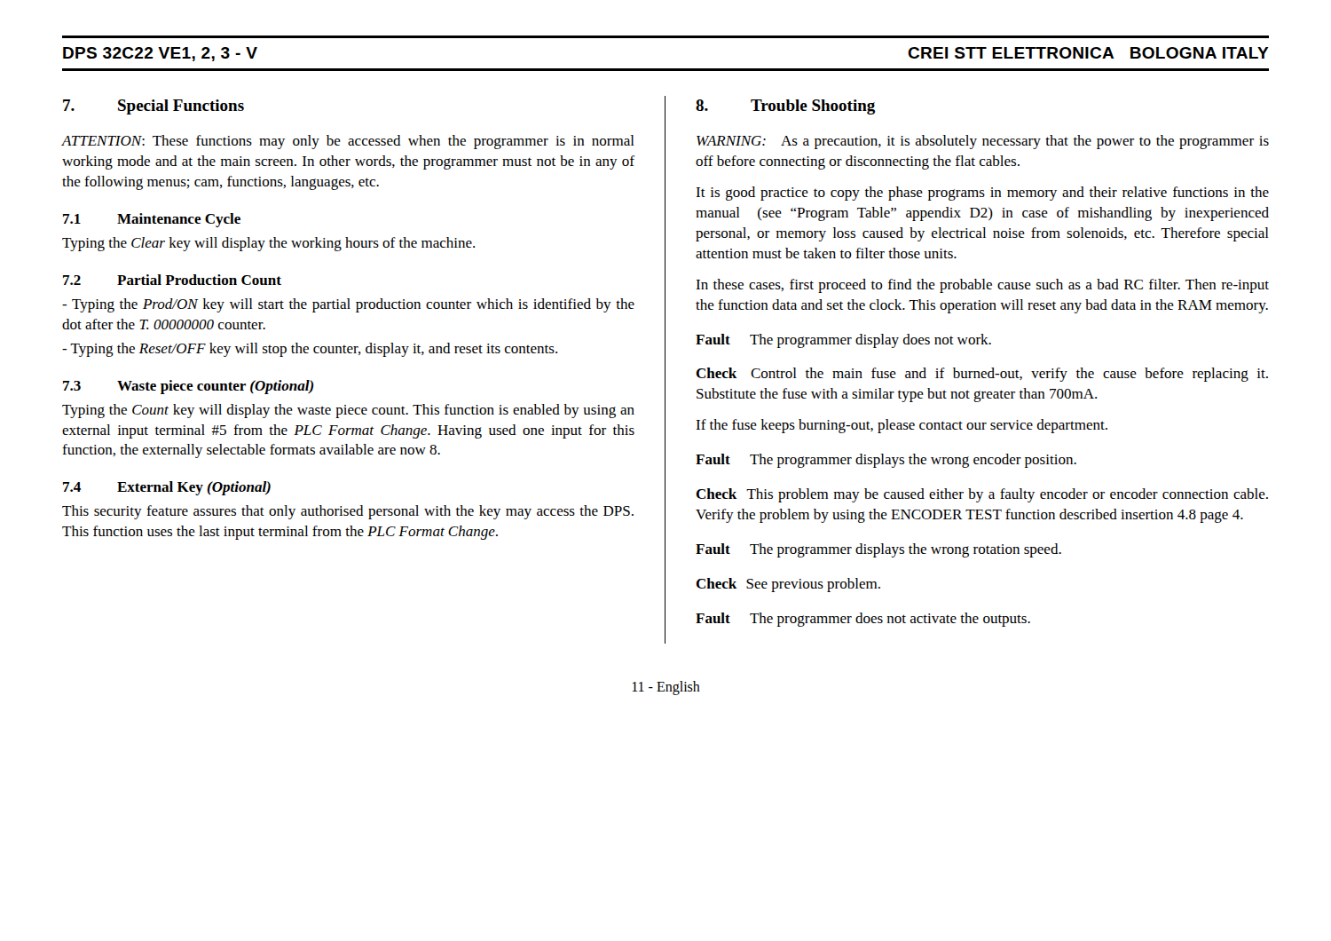DPS 32C22 VE1, 2, 3 - V CREI STT ELETTRONICA BOLOGNA ITALY
7. Special Functions
ATTENTION: These functions may only be accessed when the programmer is in normal working mode and at the main screen. In other words, the programmer must not be in any of the following menus; cam, functions, languages, etc.
7.1 Maintenance Cycle
Typing the Clear key will display the working hours of the machine.
7.2 Partial Production Count
- Typing the Prod/ON key will start the partial production counter which is identified by the dot after the T. 00000000 counter.
- Typing the Reset/OFF key will stop the counter, display it, and reset its contents.
7.3 Waste piece counter (Optional)
Typing the Count key will display the waste piece count. This function is enabled by using an external input terminal #5 from the PLC Format Change. Having used one input for this function, the externally selectable formats available are now 8.
7.4 External Key (Optional)
This security feature assures that only authorised personal with the key may access the DPS. This function uses the last input terminal from the PLC Format Change.
8. Trouble Shooting
WARNING: As a precaution, it is absolutely necessary that the power to the programmer is off before connecting or disconnecting the flat cables.
It is good practice to copy the phase programs in memory and their relative functions in the manual (see “Program Table” appendix D2) in case of mishandling by inexperienced personal, or memory loss caused by electrical noise from solenoids, etc. Therefore special attention must be taken to filter those units.
In these cases, first proceed to find the probable cause such as a bad RC filter. Then re-input the function data and set the clock. This operation will reset any bad data in the RAM memory.
Fault The programmer display does not work.
Check Control the main fuse and if burned-out, verify the cause before replacing it. Substitute the fuse with a similar type but not greater than 700mA.
If the fuse keeps burning-out, please contact our service department.
Fault The programmer displays the wrong encoder position.
Check This problem may be caused either by a faulty encoder or encoder connection cable. Verify the problem by using the ENCODER TEST function described insertion 4.8 page 4.
Fault The programmer displays the wrong rotation speed.
Check See previous problem.
Fault The programmer does not activate the outputs.
11 - English